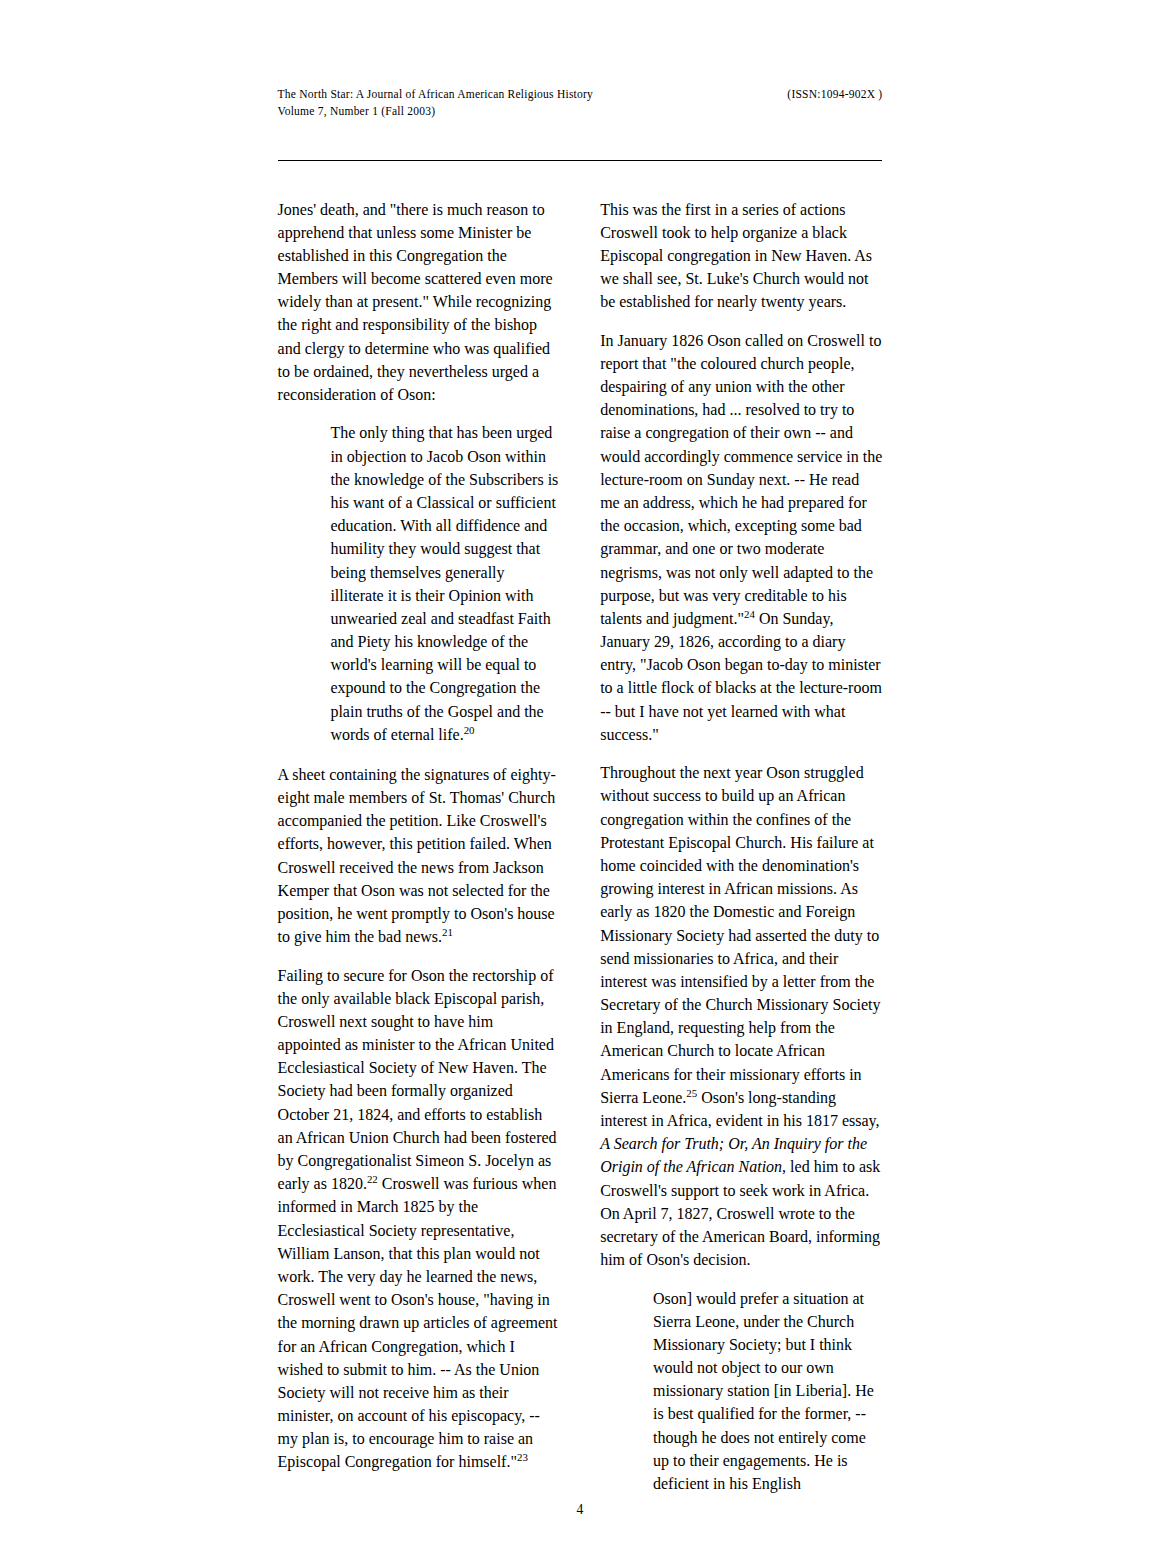The North Star: A Journal of African American Religious History Volume 7, Number 1 (Fall 2003)
(ISSN:1094-902X )
Jones' death, and "there is much reason to apprehend that unless some Minister be established in this Congregation the Members will become scattered even more widely than at present." While recognizing the right and responsibility of the bishop and clergy to determine who was qualified to be ordained, they nevertheless urged a reconsideration of Oson:
The only thing that has been urged in objection to Jacob Oson within the knowledge of the Subscribers is his want of a Classical or sufficient education. With all diffidence and humility they would suggest that being themselves generally illiterate it is their Opinion with unwearied zeal and steadfast Faith and Piety his knowledge of the world's learning will be equal to expound to the Congregation the plain truths of the Gospel and the words of eternal life.20
A sheet containing the signatures of eighty-eight male members of St. Thomas' Church accompanied the petition. Like Croswell's efforts, however, this petition failed. When Croswell received the news from Jackson Kemper that Oson was not selected for the position, he went promptly to Oson's house to give him the bad news.21
Failing to secure for Oson the rectorship of the only available black Episcopal parish, Croswell next sought to have him appointed as minister to the African United Ecclesiastical Society of New Haven. The Society had been formally organized October 21, 1824, and efforts to establish an African Union Church had been fostered by Congregationalist Simeon S. Jocelyn as early as 1820.22 Croswell was furious when informed in March 1825 by the Ecclesiastical Society representative, William Lanson, that this plan would not work. The very day he learned the news, Croswell went to Oson's house, "having in the morning drawn up articles of agreement for an African Congregation, which I wished to submit to him. -- As the Union Society will not receive him as their minister, on account of his episcopacy, -- my plan is, to encourage him to raise an Episcopal Congregation for himself."23 This was the first in a series of actions Croswell took to help organize a black Episcopal congregation in New Haven. As we shall see, St. Luke's Church would not be established for nearly twenty years.
In January 1826 Oson called on Croswell to report that "the coloured church people, despairing of any union with the other denominations, had ... resolved to try to raise a congregation of their own -- and would accordingly commence service in the lecture-room on Sunday next. -- He read me an address, which he had prepared for the occasion, which, excepting some bad grammar, and one or two moderate negrisms, was not only well adapted to the purpose, but was very creditable to his talents and judgment."24 On Sunday, January 29, 1826, according to a diary entry, "Jacob Oson began to-day to minister to a little flock of blacks at the lecture-room -- but I have not yet learned with what success."
Throughout the next year Oson struggled without success to build up an African congregation within the confines of the Protestant Episcopal Church. His failure at home coincided with the denomination's growing interest in African missions. As early as 1820 the Domestic and Foreign Missionary Society had asserted the duty to send missionaries to Africa, and their interest was intensified by a letter from the Secretary of the Church Missionary Society in England, requesting help from the American Church to locate African Americans for their missionary efforts in Sierra Leone.25 Oson's long-standing interest in Africa, evident in his 1817 essay, A Search for Truth; Or, An Inquiry for the Origin of the African Nation, led him to ask Croswell's support to seek work in Africa. On April 7, 1827, Croswell wrote to the secretary of the American Board, informing him of Oson's decision.
Oson] would prefer a situation at Sierra Leone, under the Church Missionary Society; but I think would not object to our own missionary station [in Liberia]. He is best qualified for the former, -- though he does not entirely come up to their engagements. He is deficient in his English
4